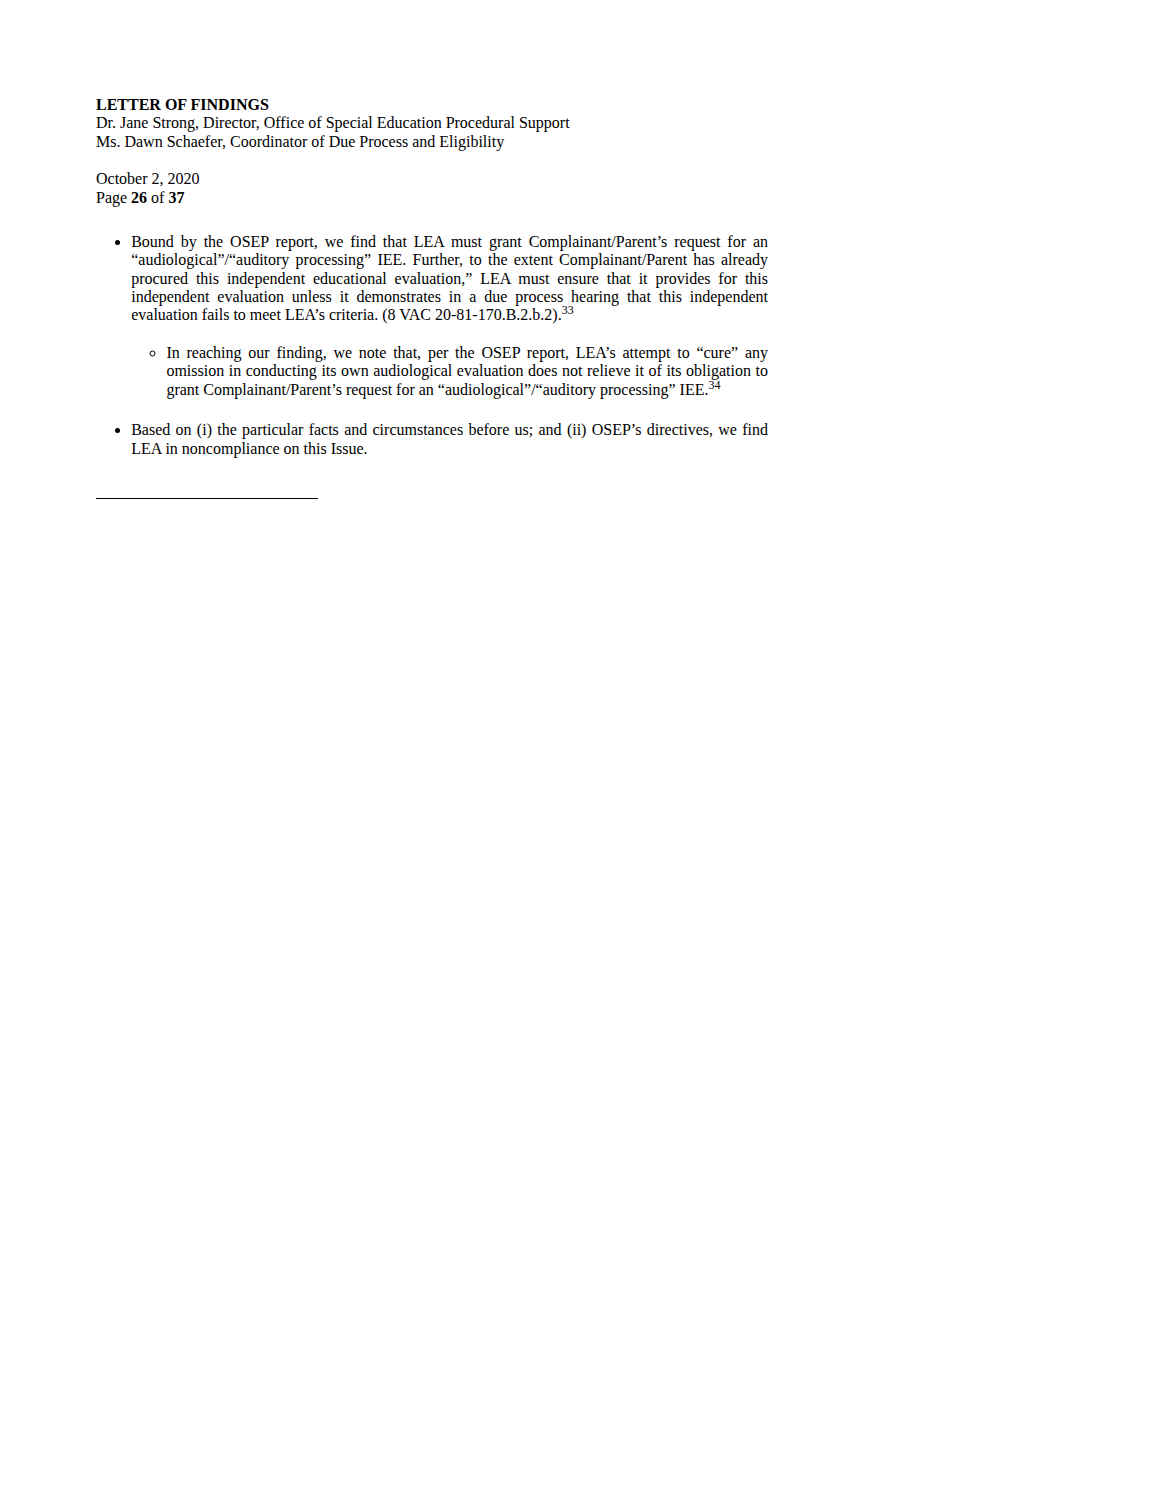LETTER OF FINDINGS
Dr. Jane Strong, Director, Office of Special Education Procedural Support
Ms. Dawn Schaefer, Coordinator of Due Process and Eligibility
October 2, 2020
Page 26 of 37
Bound by the OSEP report, we find that LEA must grant Complainant/Parent’s request for an “audiological”/“auditory processing” IEE. Further, to the extent Complainant/Parent has already procured this independent educational evaluation,” LEA must ensure that it provides for this independent evaluation unless it demonstrates in a due process hearing that this independent evaluation fails to meet LEA’s criteria. (8 VAC 20-81-170.B.2.b.2).33
In reaching our finding, we note that, per the OSEP report, LEA’s attempt to “cure” any omission in conducting its own audiological evaluation does not relieve it of its obligation to grant Complainant/Parent’s request for an “audiological”/“auditory processing” IEE.34
Based on (i) the particular facts and circumstances before us; and (ii) OSEP’s directives, we find LEA in noncompliance on this Issue.